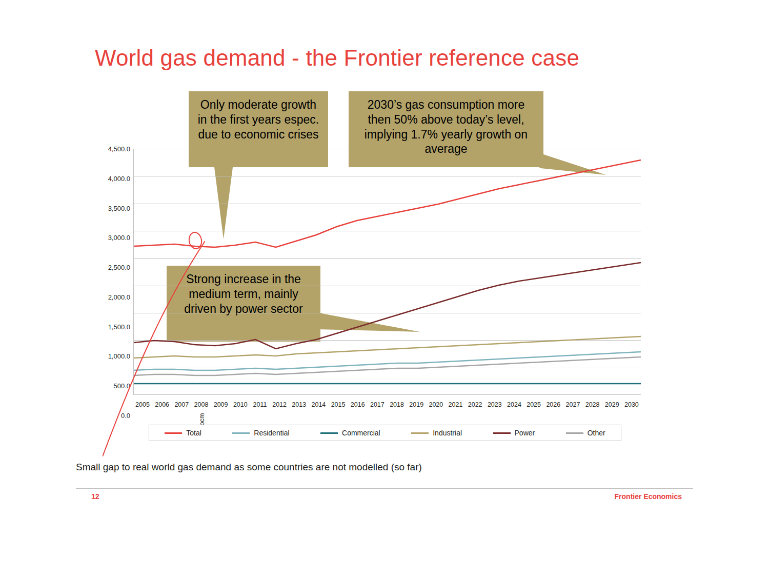World gas demand - the Frontier reference case
Only moderate growth in the first years espec. due to economic crises
2030’s gas consumption more then 50% above today’s level, implying 1.7% yearly growth on average
Strong increase in the medium term, mainly driven by power sector
bcm
4,500.0 4,000.0 3,500.0 3,000.0 2,500.0 2,000.0 1,500.0 1,000.0 500.0 0.0
20052006200720082009201020112012201320142015201620172018201920202021202220232024202520262027202820292030
Total
Residential
Commercial
Industrial
Power
Other
Small gap to real world gas demand as some countries are not modelled (so far)
12
Frontier Economics